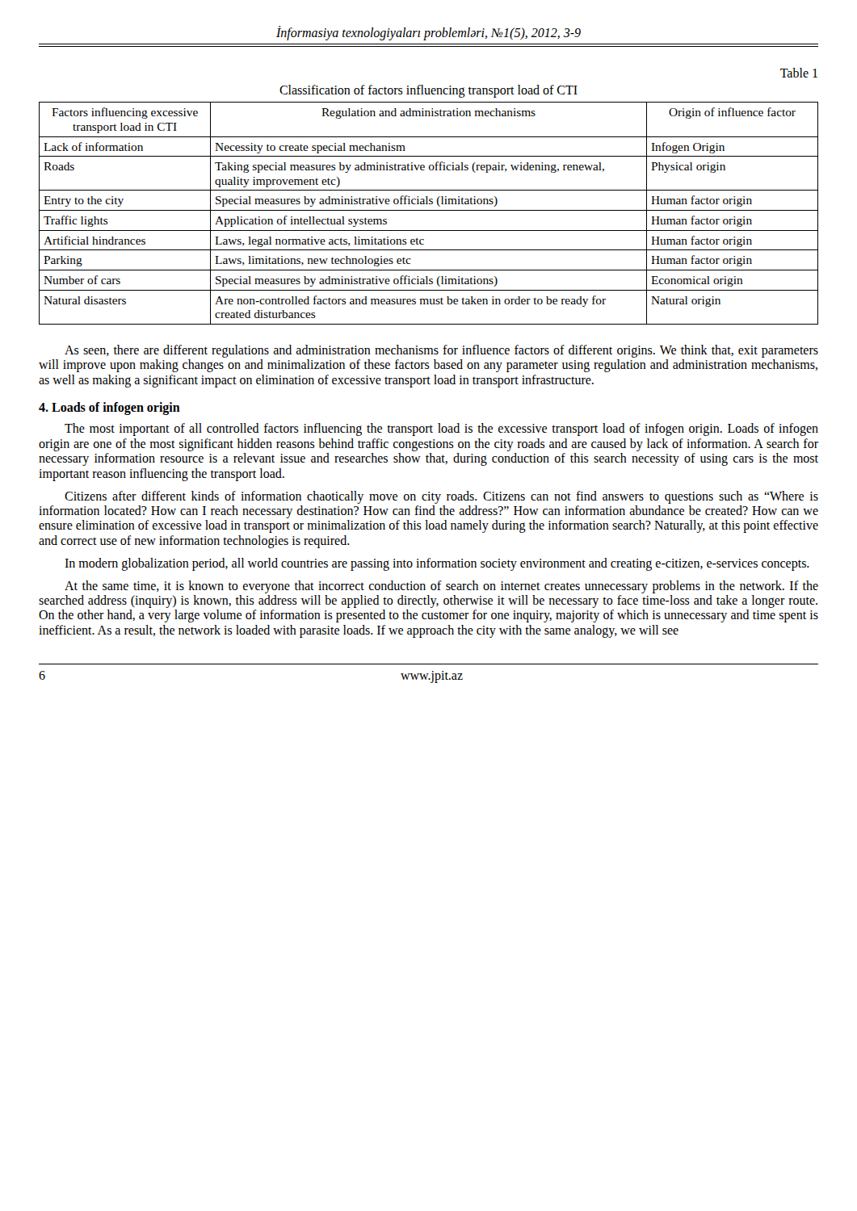İnformasiya texnologiyaları problemləri, №1(5), 2012, 3-9
Table 1
Classification of factors influencing transport load of CTI
| Factors influencing excessive transport load in CTI | Regulation and administration mechanisms | Origin of influence factor |
| --- | --- | --- |
| Lack of information | Necessity to create special mechanism | Infogen Origin |
| Roads | Taking special measures by administrative officials (repair, widening, renewal, quality improvement etc) | Physical origin |
| Entry to the city | Special measures by administrative officials (limitations) | Human factor origin |
| Traffic lights | Application of intellectual systems | Human factor origin |
| Artificial hindrances | Laws, legal normative acts, limitations etc | Human factor origin |
| Parking | Laws, limitations, new technologies etc | Human factor origin |
| Number of cars | Special measures by administrative officials (limitations) | Economical origin |
| Natural disasters | Are non-controlled factors and measures must be taken in order to be ready for created disturbances | Natural origin |
As seen, there are different regulations and administration mechanisms for influence factors of different origins. We think that, exit parameters will improve upon making changes on and minimalization of these factors based on any parameter using regulation and administration mechanisms, as well as making a significant impact on elimination of excessive transport load in transport infrastructure.
4. Loads of infogen origin
The most important of all controlled factors influencing the transport load is the excessive transport load of infogen origin. Loads of infogen origin are one of the most significant hidden reasons behind traffic congestions on the city roads and are caused by lack of information. A search for necessary information resource is a relevant issue and researches show that, during conduction of this search necessity of using cars is the most important reason influencing the transport load.
Citizens after different kinds of information chaotically move on city roads. Citizens can not find answers to questions such as “Where is information located? How can I reach necessary destination? How can find the address?” How can information abundance be created? How can we ensure elimination of excessive load in transport or minimalization of this load namely during the information search? Naturally, at this point effective and correct use of new information technologies is required.
In modern globalization period, all world countries are passing into information society environment and creating e-citizen, e-services concepts.
At the same time, it is known to everyone that incorrect conduction of search on internet creates unnecessary problems in the network. If the searched address (inquiry) is known, this address will be applied to directly, otherwise it will be necessary to face time-loss and take a longer route. On the other hand, a very large volume of information is presented to the customer for one inquiry, majority of which is unnecessary and time spent is inefficient. As a result, the network is loaded with parasite loads. If we approach the city with the same analogy, we will see
6 www.jpit.az